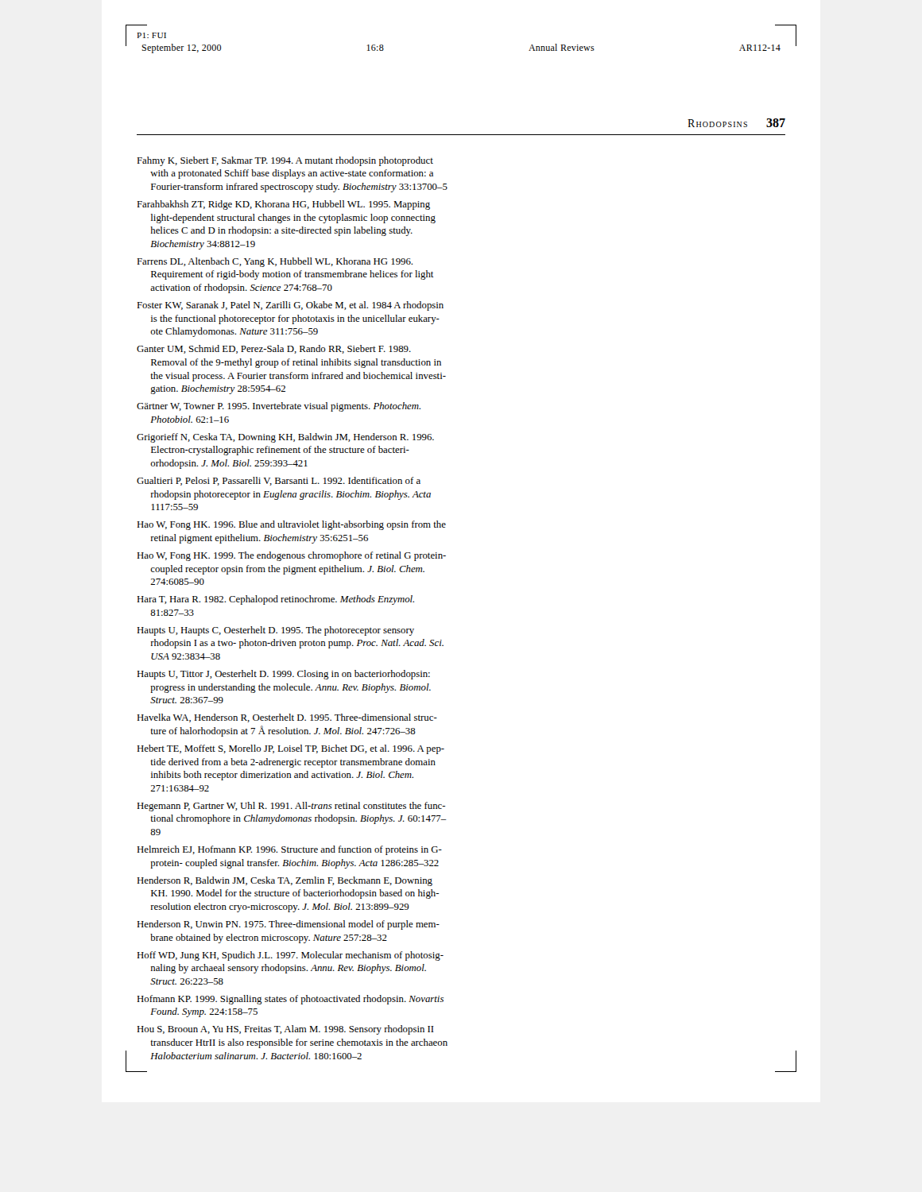P1: FUI
September 12, 2000 16:8 Annual Reviews AR112-14
Rhodopsins 387
Fahmy K, Siebert F, Sakmar TP. 1994. A mutant rhodopsin photoproduct with a protonated Schiff base displays an active-state conformation: a Fourier-transform infrared spectroscopy study. Biochemistry 33:13700–5
Farahbakhsh ZT, Ridge KD, Khorana HG, Hubbell WL. 1995. Mapping light-dependent structural changes in the cytoplasmic loop connecting helices C and D in rhodopsin: a site-directed spin labeling study. Biochemistry 34:8812–19
Farrens DL, Altenbach C, Yang K, Hubbell WL, Khorana HG 1996. Requirement of rigid-body motion of transmembrane helices for light activation of rhodopsin. Science 274:768–70
Foster KW, Saranak J, Patel N, Zarilli G, Okabe M, et al. 1984 A rhodopsin is the functional photoreceptor for phototaxis in the unicellular eukaryote Chlamydomonas. Nature 311:756–59
Ganter UM, Schmid ED, Perez-Sala D, Rando RR, Siebert F. 1989. Removal of the 9-methyl group of retinal inhibits signal transduction in the visual process. A Fourier transform infrared and biochemical investigation. Biochemistry 28:5954–62
Gärtner W, Towner P. 1995. Invertebrate visual pigments. Photochem. Photobiol. 62:1–16
Grigorieff N, Ceska TA, Downing KH, Baldwin JM, Henderson R. 1996. Electron-crystallographic refinement of the structure of bacteriorhodopsin. J. Mol. Biol. 259:393–421
Gualtieri P, Pelosi P, Passarelli V, Barsanti L. 1992. Identification of a rhodopsin photoreceptor in Euglena gracilis. Biochim. Biophys. Acta 1117:55–59
Hao W, Fong HK. 1996. Blue and ultraviolet light-absorbing opsin from the retinal pigment epithelium. Biochemistry 35:6251–56
Hao W, Fong HK. 1999. The endogenous chromophore of retinal G protein-coupled receptor opsin from the pigment epithelium. J. Biol. Chem. 274:6085–90
Hara T, Hara R. 1982. Cephalopod retinochrome. Methods Enzymol. 81:827–33
Haupts U, Haupts C, Oesterhelt D. 1995. The photoreceptor sensory rhodopsin I as a two- photon-driven proton pump. Proc. Natl. Acad. Sci. USA 92:3834–38
Haupts U, Tittor J, Oesterhelt D. 1999. Closing in on bacteriorhodopsin: progress in understanding the molecule. Annu. Rev. Biophys. Biomol. Struct. 28:367–99
Havelka WA, Henderson R, Oesterhelt D. 1995. Three-dimensional structure of halorhodopsin at 7 Å resolution. J. Mol. Biol. 247:726–38
Hebert TE, Moffett S, Morello JP, Loisel TP, Bichet DG, et al. 1996. A peptide derived from a beta 2-adrenergic receptor transmembrane domain inhibits both receptor dimerization and activation. J. Biol. Chem. 271:16384–92
Hegemann P, Gartner W, Uhl R. 1991. All-trans retinal constitutes the functional chromophore in Chlamydomonas rhodopsin. Biophys. J. 60:1477–89
Helmreich EJ, Hofmann KP. 1996. Structure and function of proteins in G-protein- coupled signal transfer. Biochim. Biophys. Acta 1286:285–322
Henderson R, Baldwin JM, Ceska TA, Zemlin F, Beckmann E, Downing KH. 1990. Model for the structure of bacteriorhodopsin based on high-resolution electron cryo-microscopy. J. Mol. Biol. 213:899–929
Henderson R, Unwin PN. 1975. Three-dimensional model of purple membrane obtained by electron microscopy. Nature 257:28–32
Hoff WD, Jung KH, Spudich J.L. 1997. Molecular mechanism of photosignaling by archaeal sensory rhodopsins. Annu. Rev. Biophys. Biomol. Struct. 26:223–58
Hofmann KP. 1999. Signalling states of photoactivated rhodopsin. Novartis Found. Symp. 224:158–75
Hou S, Brooun A, Yu HS, Freitas T, Alam M. 1998. Sensory rhodopsin II transducer HtrII is also responsible for serine chemotaxis in the archaeon Halobacterium salinarum. J. Bacteriol. 180:1600–2